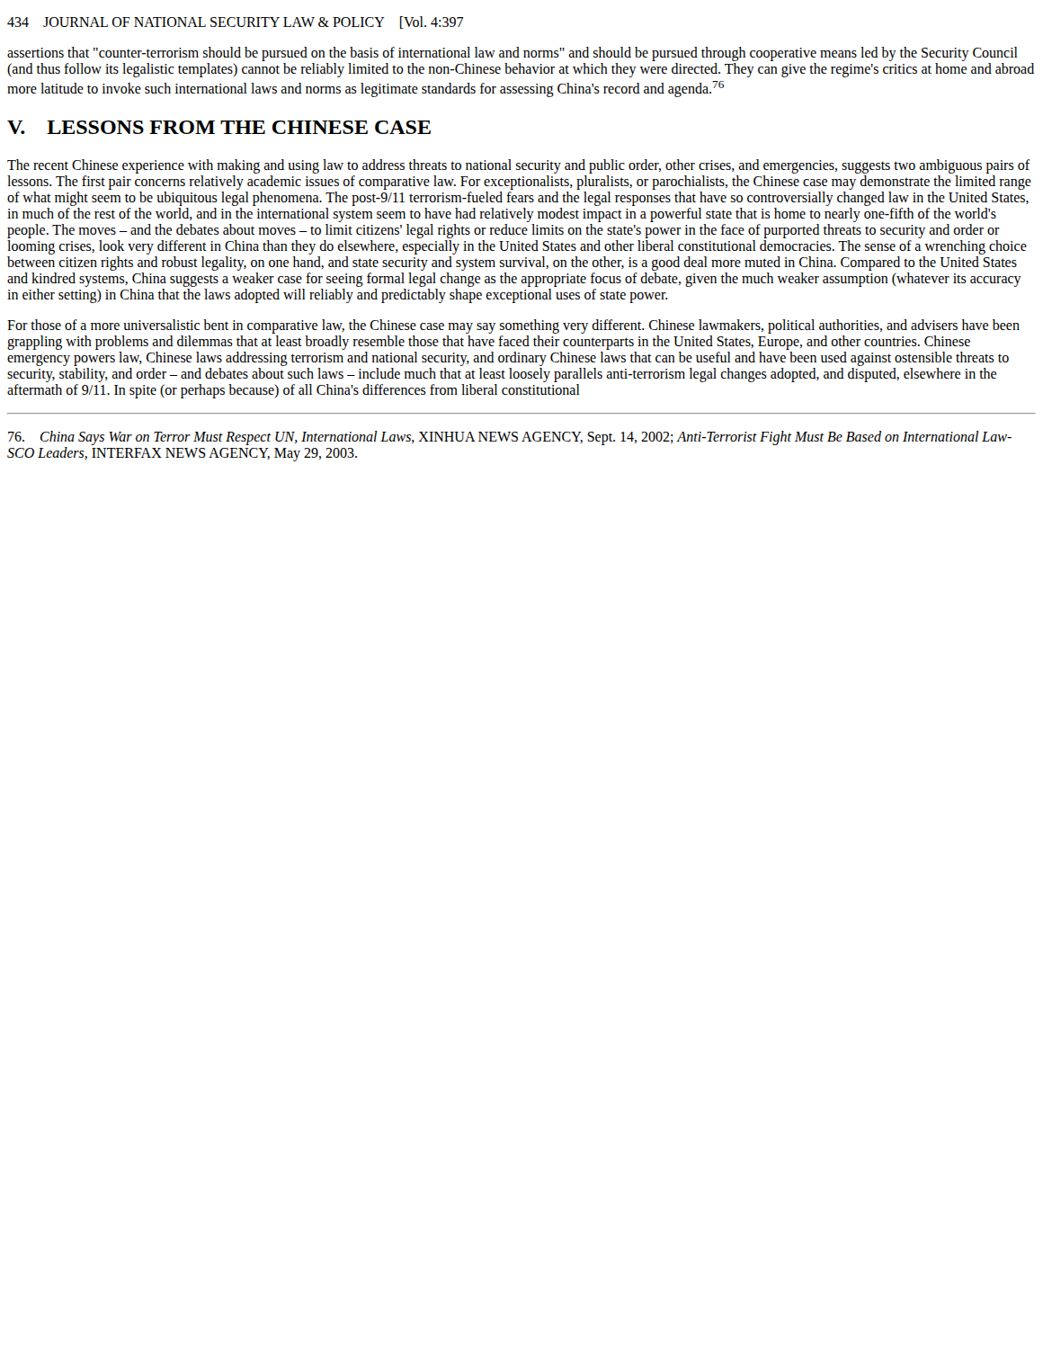434 JOURNAL OF NATIONAL SECURITY LAW & POLICY [Vol. 4:397
assertions that "counter-terrorism should be pursued on the basis of international law and norms" and should be pursued through cooperative means led by the Security Council (and thus follow its legalistic templates) cannot be reliably limited to the non-Chinese behavior at which they were directed. They can give the regime's critics at home and abroad more latitude to invoke such international laws and norms as legitimate standards for assessing China's record and agenda.76
V. LESSONS FROM THE CHINESE CASE
The recent Chinese experience with making and using law to address threats to national security and public order, other crises, and emergencies, suggests two ambiguous pairs of lessons. The first pair concerns relatively academic issues of comparative law. For exceptionalists, pluralists, or parochialists, the Chinese case may demonstrate the limited range of what might seem to be ubiquitous legal phenomena. The post-9/11 terrorism-fueled fears and the legal responses that have so controversially changed law in the United States, in much of the rest of the world, and in the international system seem to have had relatively modest impact in a powerful state that is home to nearly one-fifth of the world's people. The moves – and the debates about moves – to limit citizens' legal rights or reduce limits on the state's power in the face of purported threats to security and order or looming crises, look very different in China than they do elsewhere, especially in the United States and other liberal constitutional democracies. The sense of a wrenching choice between citizen rights and robust legality, on one hand, and state security and system survival, on the other, is a good deal more muted in China. Compared to the United States and kindred systems, China suggests a weaker case for seeing formal legal change as the appropriate focus of debate, given the much weaker assumption (whatever its accuracy in either setting) in China that the laws adopted will reliably and predictably shape exceptional uses of state power.
For those of a more universalistic bent in comparative law, the Chinese case may say something very different. Chinese lawmakers, political authorities, and advisers have been grappling with problems and dilemmas that at least broadly resemble those that have faced their counterparts in the United States, Europe, and other countries. Chinese emergency powers law, Chinese laws addressing terrorism and national security, and ordinary Chinese laws that can be useful and have been used against ostensible threats to security, stability, and order – and debates about such laws – include much that at least loosely parallels anti-terrorism legal changes adopted, and disputed, elsewhere in the aftermath of 9/11. In spite (or perhaps because) of all China's differences from liberal constitutional
76. China Says War on Terror Must Respect UN, International Laws, XINHUA NEWS AGENCY, Sept. 14, 2002; Anti-Terrorist Fight Must Be Based on International Law-SCO Leaders, INTERFAX NEWS AGENCY, May 29, 2003.